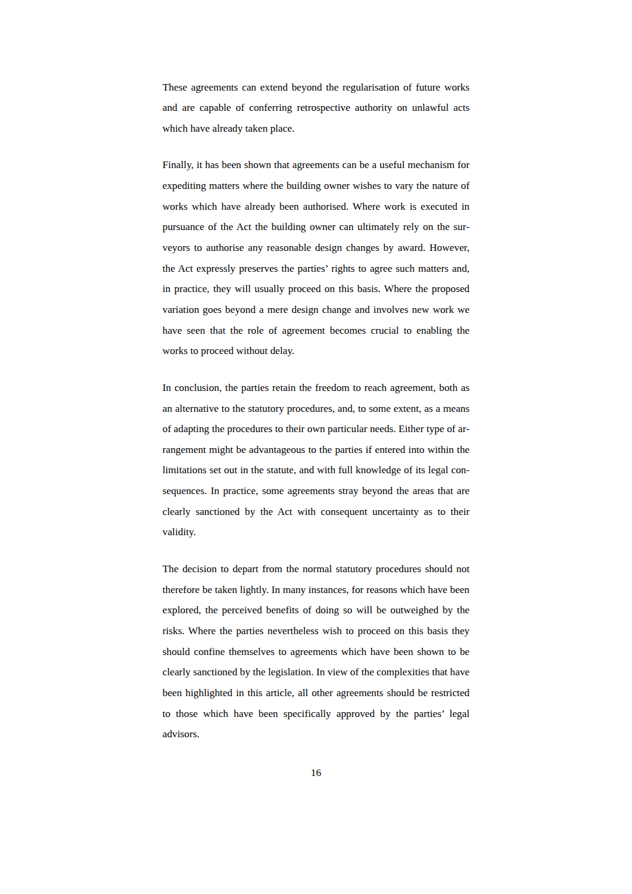These agreements can extend beyond the regularisation of future works and are capable of conferring retrospective authority on unlawful acts which have already taken place.
Finally, it has been shown that agreements can be a useful mechanism for expediting matters where the building owner wishes to vary the nature of works which have already been authorised. Where work is executed in pursuance of the Act the building owner can ultimately rely on the surveyors to authorise any reasonable design changes by award. However, the Act expressly preserves the parties’ rights to agree such matters and, in practice, they will usually proceed on this basis. Where the proposed variation goes beyond a mere design change and involves new work we have seen that the role of agreement becomes crucial to enabling the works to proceed without delay.
In conclusion, the parties retain the freedom to reach agreement, both as an alternative to the statutory procedures, and, to some extent, as a means of adapting the procedures to their own particular needs. Either type of arrangement might be advantageous to the parties if entered into within the limitations set out in the statute, and with full knowledge of its legal consequences. In practice, some agreements stray beyond the areas that are clearly sanctioned by the Act with consequent uncertainty as to their validity.
The decision to depart from the normal statutory procedures should not therefore be taken lightly. In many instances, for reasons which have been explored, the perceived benefits of doing so will be outweighed by the risks. Where the parties nevertheless wish to proceed on this basis they should confine themselves to agreements which have been shown to be clearly sanctioned by the legislation. In view of the complexities that have been highlighted in this article, all other agreements should be restricted to those which have been specifically approved by the parties’ legal advisors.
16